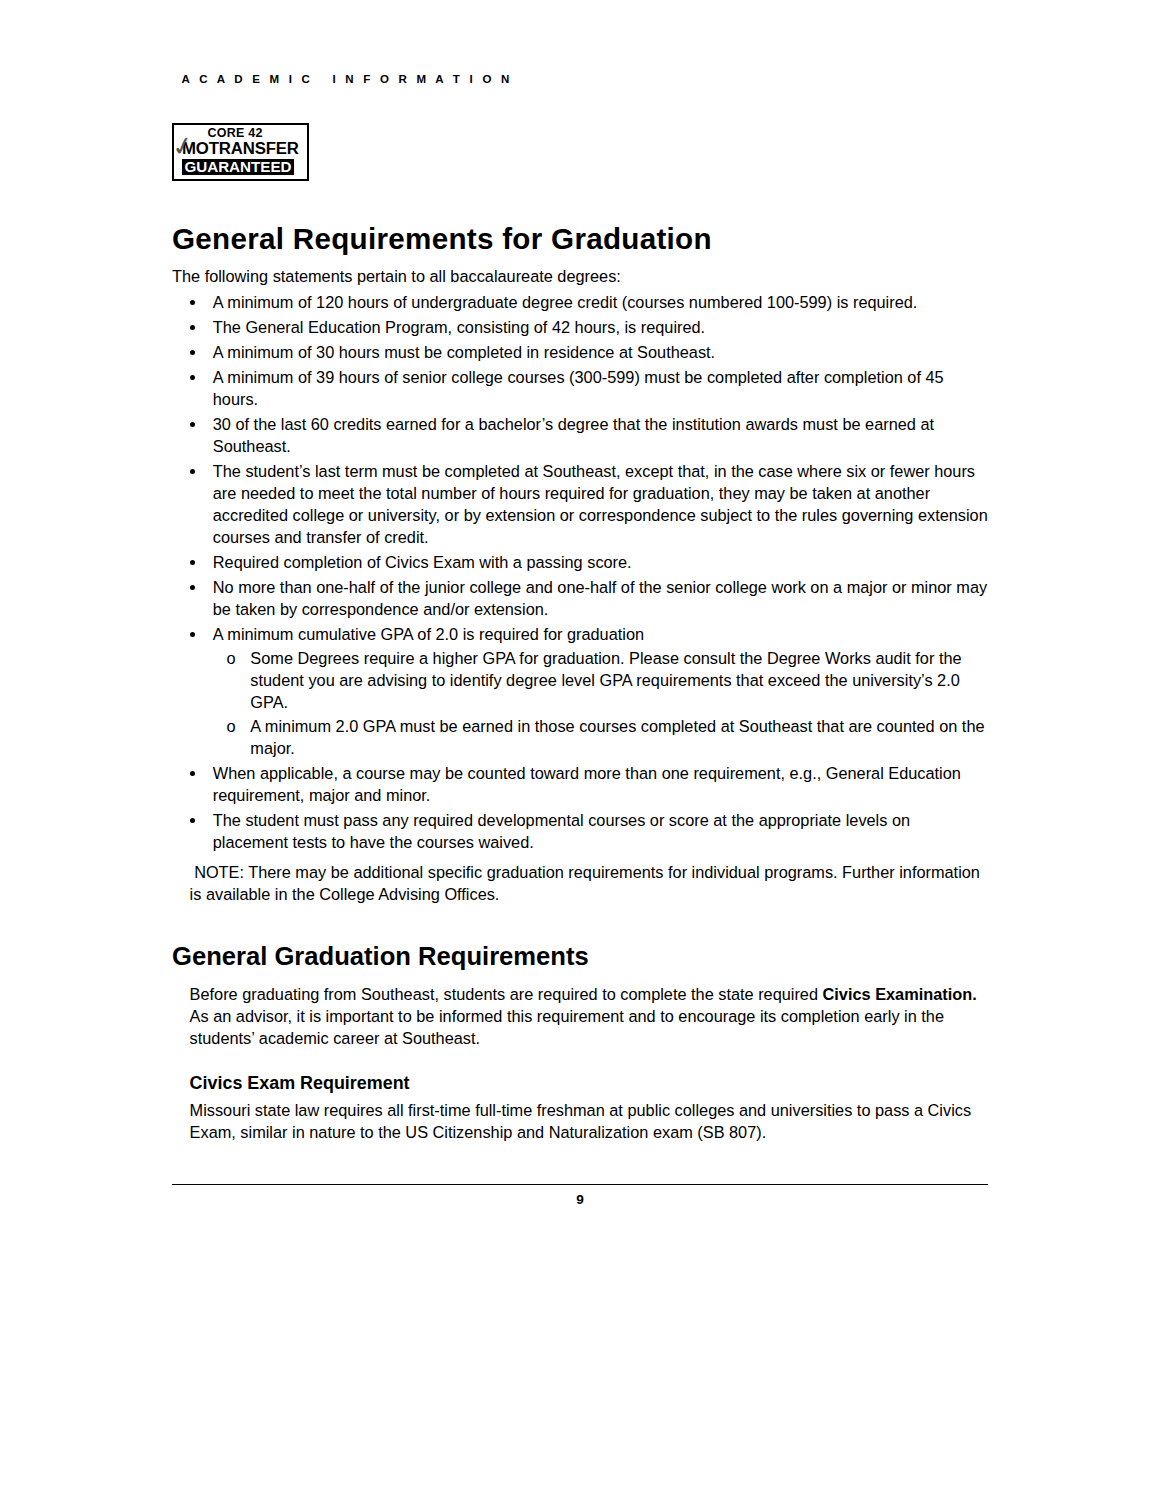A C A D E M I C I N F O R M A T I O N
✓
CORE 42
MOTRANSFER
GUARANTEED
General Requirements for Graduation
The following statements pertain to all baccalaureate degrees:
A minimum of 120 hours of undergraduate degree credit (courses numbered 100-599) is required.
The General Education Program, consisting of 42 hours, is required.
A minimum of 30 hours must be completed in residence at Southeast.
A minimum of 39 hours of senior college courses (300-599) must be completed after completion of 45 hours.
30 of the last 60 credits earned for a bachelor’s degree that the institution awards must be earned at Southeast.
The student’s last term must be completed at Southeast, except that, in the case where six or fewer hours are needed to meet the total number of hours required for graduation, they may be taken at another accredited college or university, or by extension or correspondence subject to the rules governing extension courses and transfer of credit.
Required completion of Civics Exam with a passing score.
No more than one-half of the junior college and one-half of the senior college work on a major or minor may be taken by correspondence and/or extension.
A minimum cumulative GPA of 2.0 is required for graduation
Some Degrees require a higher GPA for graduation. Please consult the Degree Works audit for the student you are advising to identify degree level GPA requirements that exceed the university’s 2.0 GPA.
A minimum 2.0 GPA must be earned in those courses completed at Southeast that are counted on the major.
When applicable, a course may be counted toward more than one requirement, e.g., General Education requirement, major and minor.
The student must pass any required developmental courses or score at the appropriate levels on placement tests to have the courses waived.
NOTE: There may be additional specific graduation requirements for individual programs. Further information is available in the College Advising Offices.
General Graduation Requirements
Before graduating from Southeast, students are required to complete the state required Civics Examination. As an advisor, it is important to be informed this requirement and to encourage its completion early in the students’ academic career at Southeast.
Civics Exam Requirement
Missouri state law requires all first-time full-time freshman at public colleges and universities to pass a Civics Exam, similar in nature to the US Citizenship and Naturalization exam (SB 807).
9